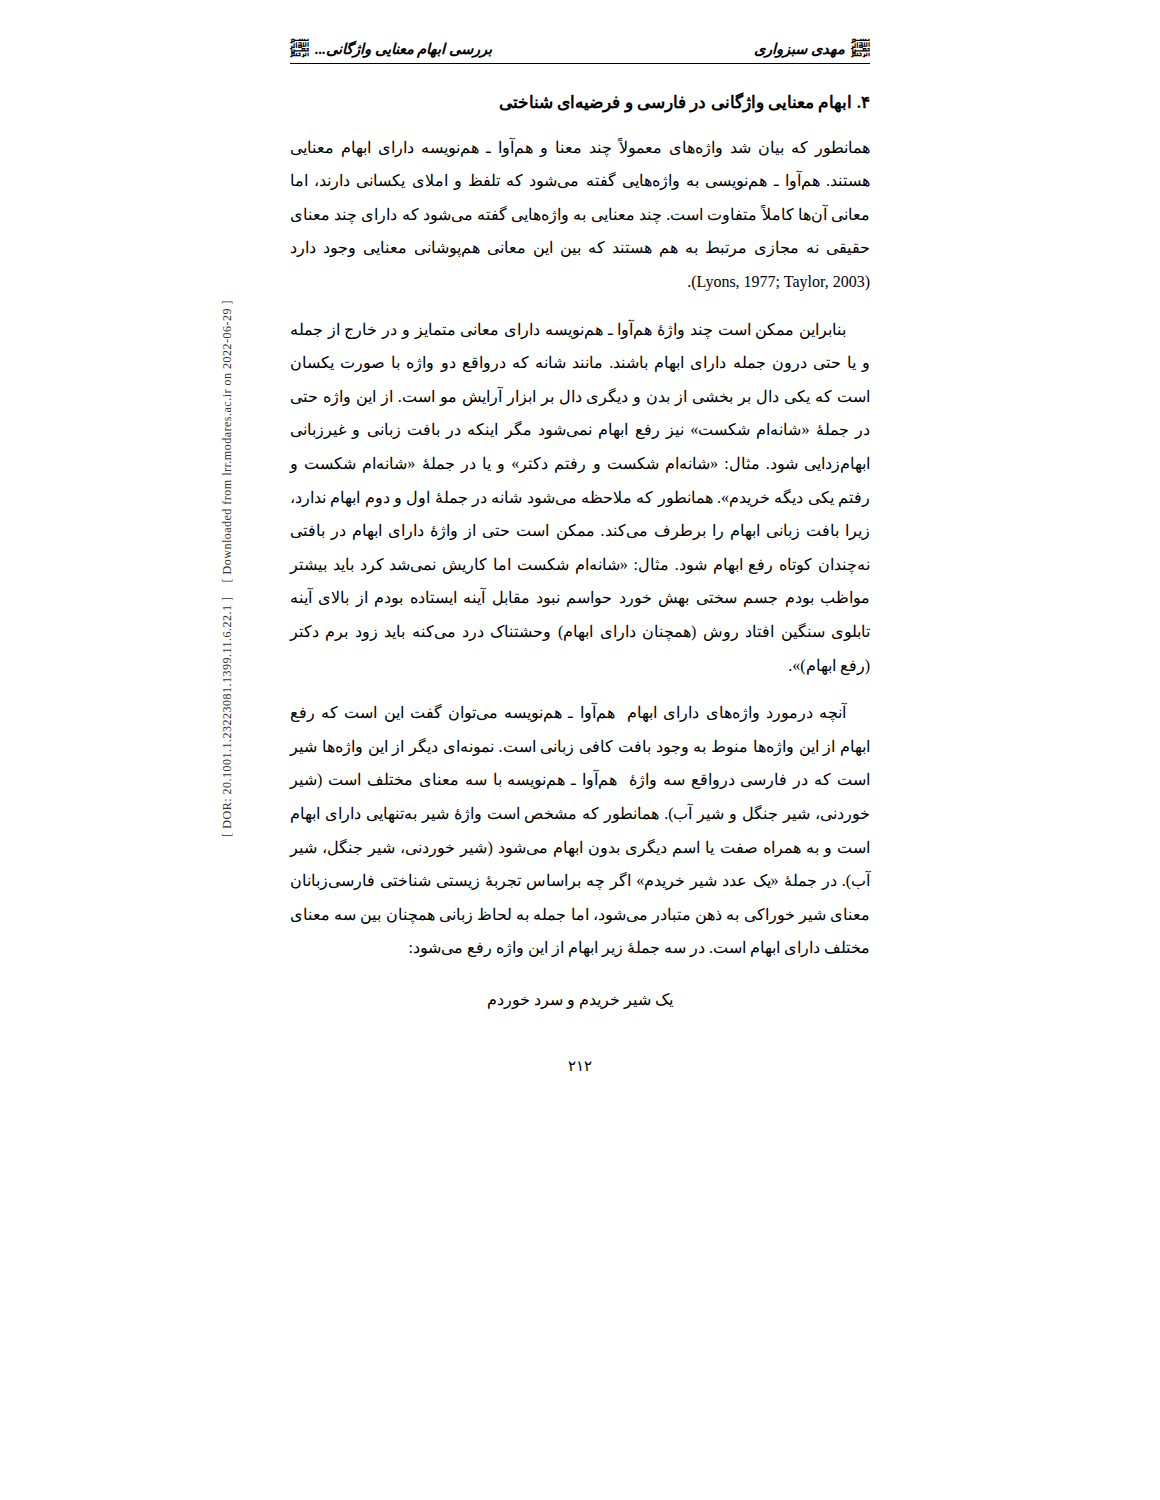[ DOR: 20.1001.1.23223081.1399.11.6.22.1 ] [ Downloaded from lrr.modares.ac.ir on 2022-06-29 ]
﷽ مهدی سبزواری
بررسی ابهام معنایی واژگانی... ﷽
۴. ابهام معنایی واژگانی در فارسی و فرضیه‌ای شناختی
همانطور که بیان شد واژه‌های معمولاً چند معنا و هم‌آوا ـ هم‌نویسه دارای ابهام معنایی هستند. هم‌آوا ـ هم‌نویسی به واژه‌هایی گفته می‌شود که تلفظ و املای یکسانی دارند، اما معانی آن‌ها کاملاً متفاوت است. چند معنایی به واژه‌هایی گفته می‌شود که دارای چند معنای حقیقی نه مجازی مرتبط به هم هستند که بین این معانی هم‌پوشانی معنایی وجود دارد (Lyons, 1977; Taylor, 2003).
بنابراین ممکن است چند واژهٔ هم‌آوا ـ هم‌نویسه دارای معانی متمایز و در خارج از جمله و یا حتی درون جمله دارای ابهام باشند. مانند شانه که درواقع دو واژه با صورت یکسان است که یکی دال بر بخشی از بدن و دیگری دال بر ابزار آرایش مو است. از این واژه حتی در جملهٔ «شانه‌ام شکست» نیز رفع ابهام نمی‌شود مگر اینکه در بافت زبانی و غیرزبانی ابهام‌زدایی شود. مثال: «شانه‌ام شکست و رفتم دکتر» و یا در جملهٔ «شانه‌ام شکست و رفتم یکی دیگه خریدم». همانطور که ملاحظه می‌شود شانه در جملهٔ اول و دوم ابهام ندارد، زیرا بافت زبانی ابهام را برطرف می‌کند. ممکن است حتی از واژهٔ دارای ابهام در بافتی نه‌چندان کوتاه رفع ابهام شود. مثال: «شانه‌ام شکست اما کاریش نمی‌شد کرد باید بیشتر مواظب بودم جسم سختی بهش خورد حواسم نبود مقابل آینه ایستاده بودم از بالای آینه تابلوی سنگین افتاد روش (همچنان دارای ابهام) وحشتناک درد می‌کنه باید زود برم دکتر (رفع ابهام)».
آنچه درمورد واژه‌های دارای ابهام هم‌آوا ـ هم‌نویسه می‌توان گفت این است که رفع ابهام از این واژه‌ها منوط به وجود بافت کافی زبانی است. نمونه‌ای دیگر از این واژه‌ها شیر است که در فارسی درواقع سه واژهٔ هم‌آوا ـ هم‌نویسه با سه معنای مختلف است (شیر خوردنی، شیر جنگل و شیر آب). همانطور که مشخص است واژهٔ شیر به‌تنهایی دارای ابهام است و به همراه صفت یا اسم دیگری بدون ابهام می‌شود (شیر خوردنی، شیر جنگل، شیر آب). در جملهٔ «یک عدد شیر خریدم» اگر چه براساس تجربهٔ زیستی شناختی فارسی‌زبانان معنای شیر خوراکی به ذهن متبادر می‌شود، اما جمله به لحاظ زبانی همچنان بین سه معنای مختلف دارای ابهام است. در سه جملهٔ زیر ابهام از این واژه رفع می‌شود:
یک شیر خریدم و سرد خوردم
۲۱۲